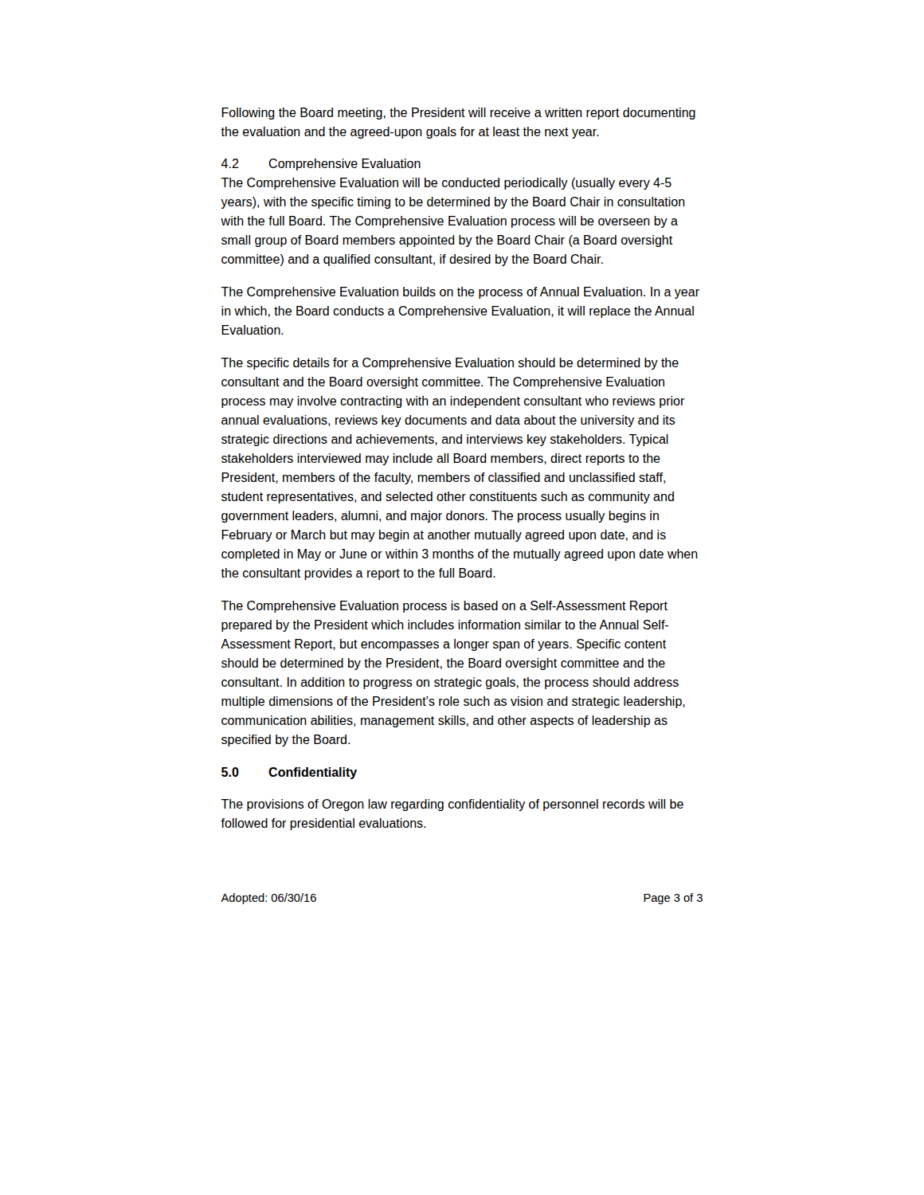Following the Board meeting, the President will receive a written report documenting the evaluation and the agreed-upon goals for at least the next year.
4.2 Comprehensive Evaluation
The Comprehensive Evaluation will be conducted periodically (usually every 4-5 years), with the specific timing to be determined by the Board Chair in consultation with the full Board. The Comprehensive Evaluation process will be overseen by a small group of Board members appointed by the Board Chair (a Board oversight committee) and a qualified consultant, if desired by the Board Chair.
The Comprehensive Evaluation builds on the process of Annual Evaluation. In a year in which, the Board conducts a Comprehensive Evaluation, it will replace the Annual Evaluation.
The specific details for a Comprehensive Evaluation should be determined by the consultant and the Board oversight committee. The Comprehensive Evaluation process may involve contracting with an independent consultant who reviews prior annual evaluations, reviews key documents and data about the university and its strategic directions and achievements, and interviews key stakeholders. Typical stakeholders interviewed may include all Board members, direct reports to the President, members of the faculty, members of classified and unclassified staff, student representatives, and selected other constituents such as community and government leaders, alumni, and major donors. The process usually begins in February or March but may begin at another mutually agreed upon date, and is completed in May or June or within 3 months of the mutually agreed upon date when the consultant provides a report to the full Board.
The Comprehensive Evaluation process is based on a Self-Assessment Report prepared by the President which includes information similar to the Annual Self-Assessment Report, but encompasses a longer span of years. Specific content should be determined by the President, the Board oversight committee and the consultant. In addition to progress on strategic goals, the process should address multiple dimensions of the President’s role such as vision and strategic leadership, communication abilities, management skills, and other aspects of leadership as specified by the Board.
5.0 Confidentiality
The provisions of Oregon law regarding confidentiality of personnel records will be followed for presidential evaluations.
Adopted: 06/30/16 Page 3 of 3